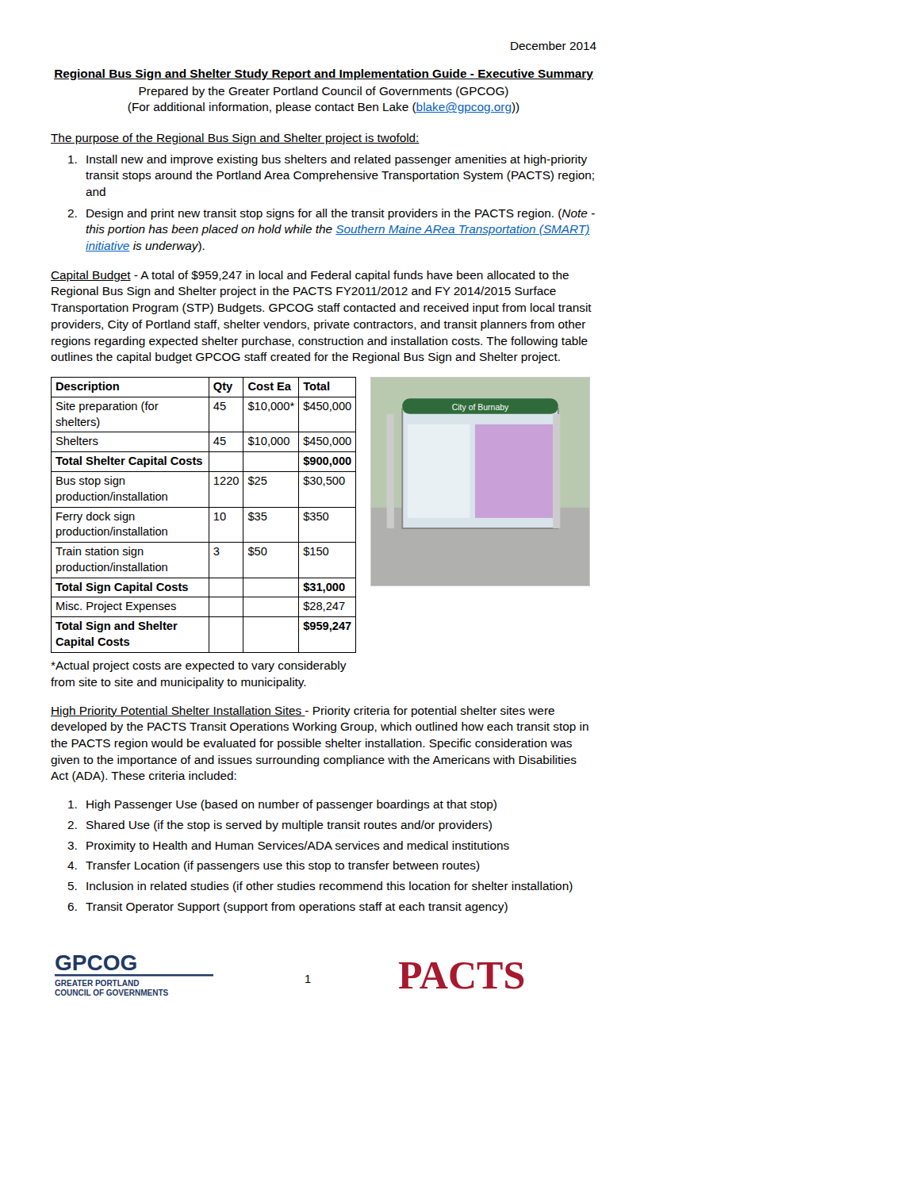December 2014
Regional Bus Sign and Shelter Study Report and Implementation Guide - Executive Summary
Prepared by the Greater Portland Council of Governments (GPCOG)
(For additional information, please contact Ben Lake (blake@gpcog.org))
The purpose of the Regional Bus Sign and Shelter project is twofold:
Install new and improve existing bus shelters and related passenger amenities at high-priority transit stops around the Portland Area Comprehensive Transportation System (PACTS) region; and
Design and print new transit stop signs for all the transit providers in the PACTS region. (Note - this portion has been placed on hold while the Southern Maine ARea Transportation (SMART) initiative is underway).
Capital Budget - A total of $959,247 in local and Federal capital funds have been allocated to the Regional Bus Sign and Shelter project in the PACTS FY2011/2012 and FY 2014/2015 Surface Transportation Program (STP) Budgets. GPCOG staff contacted and received input from local transit providers, City of Portland staff, shelter vendors, private contractors, and transit planners from other regions regarding expected shelter purchase, construction and installation costs. The following table outlines the capital budget GPCOG staff created for the Regional Bus Sign and Shelter project.
| Description | Qty | Cost Ea | Total |
| --- | --- | --- | --- |
| Site preparation (for shelters) | 45 | $10,000* | $450,000 |
| Shelters | 45 | $10,000 | $450,000 |
| Total Shelter Capital Costs | | | $900,000 |
| Bus stop sign production/installation | 1220 | $25 | $30,500 |
| Ferry dock sign production/installation | 10 | $35 | $350 |
| Train station sign production/installation | 3 | $50 | $150 |
| Total Sign Capital Costs | | | $31,000 |
| Misc. Project Expenses | | | $28,247 |
| Total Sign and Shelter Capital Costs | | | $959,247 |
*Actual project costs are expected to vary considerably from site to site and municipality to municipality.
High Priority Potential Shelter Installation Sites - Priority criteria for potential shelter sites were developed by the PACTS Transit Operations Working Group, which outlined how each transit stop in the PACTS region would be evaluated for possible shelter installation. Specific consideration was given to the importance of and issues surrounding compliance with the Americans with Disabilities Act (ADA). These criteria included:
High Passenger Use (based on number of passenger boardings at that stop)
Shared Use (if the stop is served by multiple transit routes and/or providers)
Proximity to Health and Human Services/ADA services and medical institutions
Transfer Location (if passengers use this stop to transfer between routes)
Inclusion in related studies (if other studies recommend this location for shelter installation)
Transit Operator Support (support from operations staff at each transit agency)
1